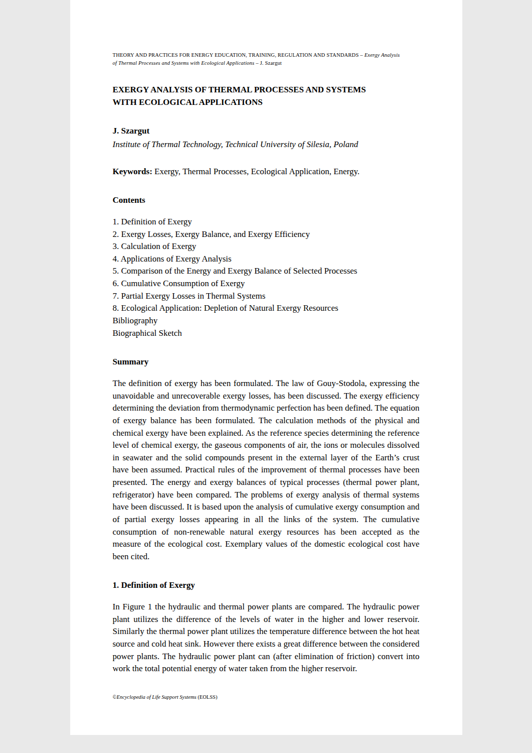Theory and Practices for Energy Education, Training, Regulation and Standards – Exergy Analysis
of Thermal Processes and Systems with Ecological Applications – J. Szargut
Exergy Analysis of Thermal Processes and Systems
with Ecological Applications
J. Szargut
Institute of Thermal Technology, Technical University of Silesia, Poland
Keywords: Exergy, Thermal Processes, Ecological Application, Energy.
Contents
1. Definition of Exergy
2. Exergy Losses, Exergy Balance, and Exergy Efficiency
3. Calculation of Exergy
4. Applications of Exergy Analysis
5. Comparison of the Energy and Exergy Balance of Selected Processes
6. Cumulative Consumption of Exergy
7. Partial Exergy Losses in Thermal Systems
8. Ecological Application: Depletion of Natural Exergy Resources
Bibliography
Biographical Sketch
Summary
The definition of exergy has been formulated. The law of Gouy-Stodola, expressing the unavoidable and unrecoverable exergy losses, has been discussed. The exergy efficiency determining the deviation from thermodynamic perfection has been defined. The equation of exergy balance has been formulated. The calculation methods of the physical and chemical exergy have been explained. As the reference species determining the reference level of chemical exergy, the gaseous components of air, the ions or molecules dissolved in seawater and the solid compounds present in the external layer of the Earth’s crust have been assumed. Practical rules of the improvement of thermal processes have been presented. The energy and exergy balances of typical processes (thermal power plant, refrigerator) have been compared. The problems of exergy analysis of thermal systems have been discussed. It is based upon the analysis of cumulative exergy consumption and of partial exergy losses appearing in all the links of the system. The cumulative consumption of non-renewable natural exergy resources has been accepted as the measure of the ecological cost. Exemplary values of the domestic ecological cost have been cited.
1. Definition of Exergy
In Figure 1 the hydraulic and thermal power plants are compared. The hydraulic power plant utilizes the difference of the levels of water in the higher and lower reservoir. Similarly the thermal power plant utilizes the temperature difference between the hot heat source and cold heat sink. However there exists a great difference between the considered power plants. The hydraulic power plant can (after elimination of friction) convert into work the total potential energy of water taken from the higher reservoir.
©Encyclopedia of Life Support Systems (EOLSS)